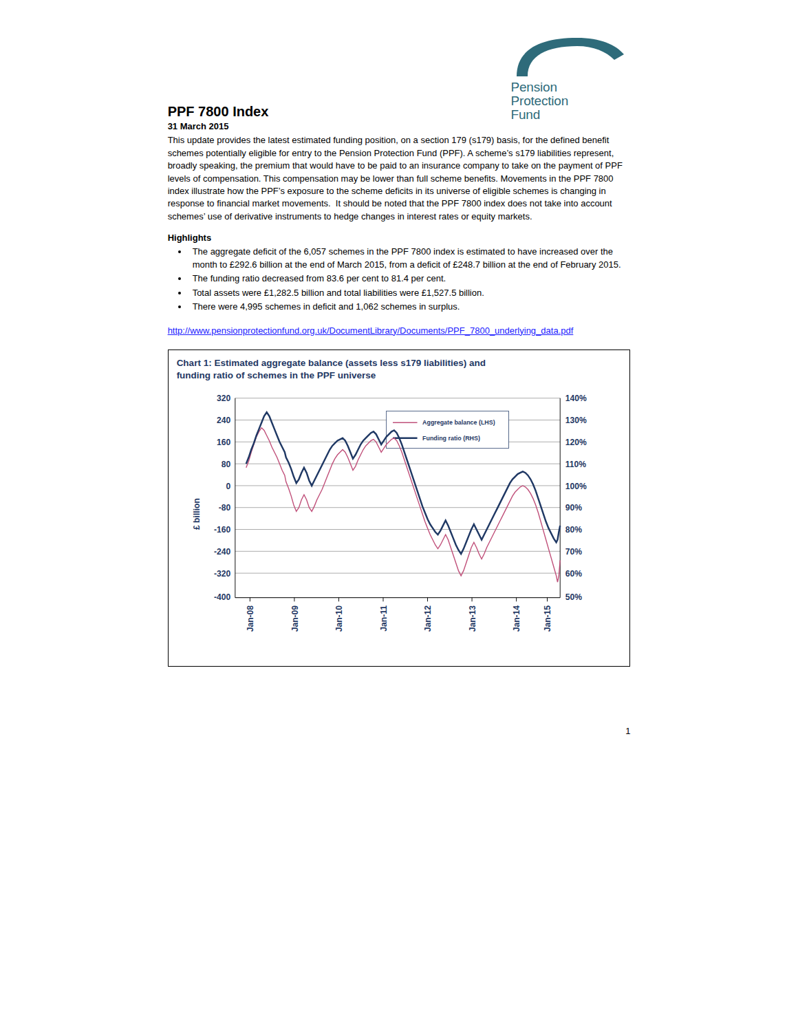Pension Protection Fund
PPF 7800 Index
31 March 2015
This update provides the latest estimated funding position, on a section 179 (s179) basis, for the defined benefit schemes potentially eligible for entry to the Pension Protection Fund (PPF). A scheme’s s179 liabilities represent, broadly speaking, the premium that would have to be paid to an insurance company to take on the payment of PPF levels of compensation. This compensation may be lower than full scheme benefits. Movements in the PPF 7800 index illustrate how the PPF’s exposure to the scheme deficits in its universe of eligible schemes is changing in response to financial market movements. It should be noted that the PPF 7800 index does not take into account schemes’ use of derivative instruments to hedge changes in interest rates or equity markets.
Highlights
The aggregate deficit of the 6,057 schemes in the PPF 7800 index is estimated to have increased over the month to £292.6 billion at the end of March 2015, from a deficit of £248.7 billion at the end of February 2015.
The funding ratio decreased from 83.6 per cent to 81.4 per cent.
Total assets were £1,282.5 billion and total liabilities were £1,527.5 billion.
There were 4,995 schemes in deficit and 1,062 schemes in surplus.
http://www.pensionprotectionfund.org.uk/DocumentLibrary/Documents/PPF_7800_underlying_data.pdf
Chart 1: Estimated aggregate balance (assets less s179 liabilities) and
funding ratio of schemes in the PPF universe
320 240 160 80 0 -80 -160 -240 -320 -400 140% 130% 120% 110% 100% 90% 80% 70% 60% 50% £ billion Jan-08 Jan-09 Jan-10 Jan-11 Jan-12 Jan-13 Jan-14 Jan-15 Aggregate balance (LHS) Funding ratio (RHS)
1